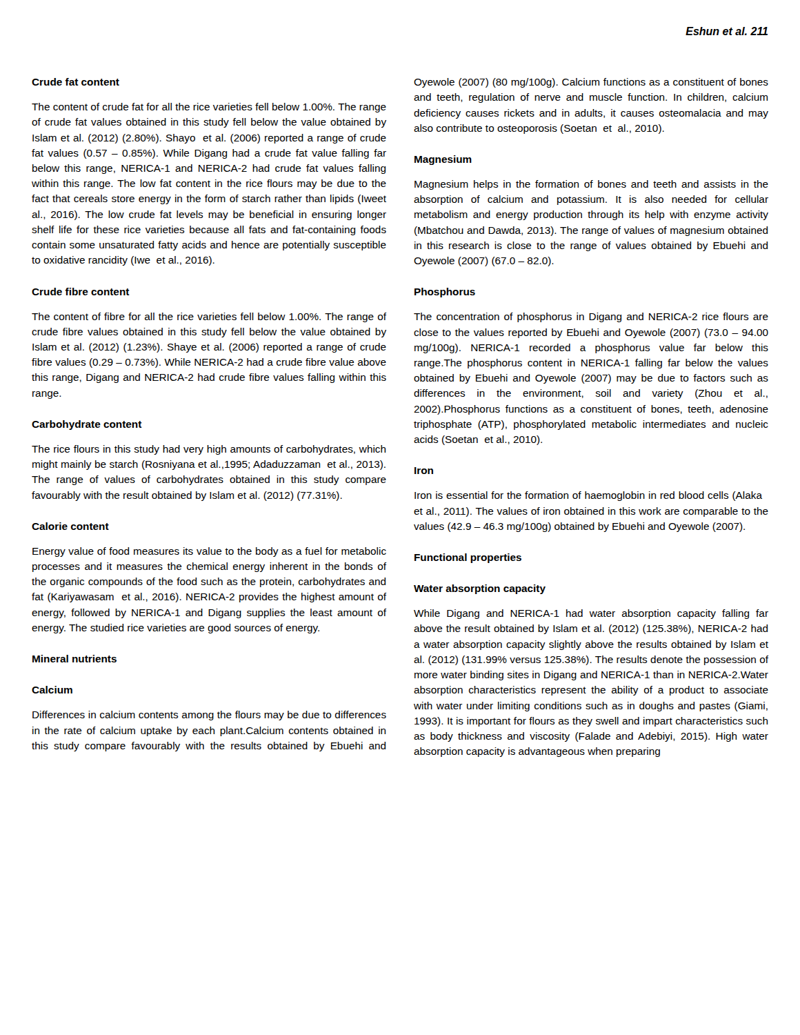Eshun et al. 211
Crude fat content
The content of crude fat for all the rice varieties fell below 1.00%. The range of crude fat values obtained in this study fell below the value obtained by Islam et al. (2012) (2.80%). Shayo et al. (2006) reported a range of crude fat values (0.57 – 0.85%). While Digang had a crude fat value falling far below this range, NERICA-1 and NERICA-2 had crude fat values falling within this range. The low fat content in the rice flours may be due to the fact that cereals store energy in the form of starch rather than lipids (Iweet al., 2016). The low crude fat levels may be beneficial in ensuring longer shelf life for these rice varieties because all fats and fat-containing foods contain some unsaturated fatty acids and hence are potentially susceptible to oxidative rancidity (Iwe et al., 2016).
Crude fibre content
The content of fibre for all the rice varieties fell below 1.00%. The range of crude fibre values obtained in this study fell below the value obtained by Islam et al. (2012) (1.23%). Shaye et al. (2006) reported a range of crude fibre values (0.29 – 0.73%). While NERICA-2 had a crude fibre value above this range, Digang and NERICA-2 had crude fibre values falling within this range.
Carbohydrate content
The rice flours in this study had very high amounts of carbohydrates, which might mainly be starch (Rosniyana et al.,1995; Adaduzzaman et al., 2013). The range of values of carbohydrates obtained in this study compare favourably with the result obtained by Islam et al. (2012) (77.31%).
Calorie content
Energy value of food measures its value to the body as a fuel for metabolic processes and it measures the chemical energy inherent in the bonds of the organic compounds of the food such as the protein, carbohydrates and fat (Kariyawasam et al., 2016). NERICA-2 provides the highest amount of energy, followed by NERICA-1 and Digang supplies the least amount of energy. The studied rice varieties are good sources of energy.
Mineral nutrients
Calcium
Differences in calcium contents among the flours may be due to differences in the rate of calcium uptake by each plant.Calcium contents obtained in this study compare favourably with the results obtained by Ebuehi and Oyewole (2007) (80 mg/100g). Calcium functions as a constituent of bones and teeth, regulation of nerve and muscle function. In children, calcium deficiency causes rickets and in adults, it causes osteomalacia and may also contribute to osteoporosis (Soetan et al., 2010).
Magnesium
Magnesium helps in the formation of bones and teeth and assists in the absorption of calcium and potassium. It is also needed for cellular metabolism and energy production through its help with enzyme activity (Mbatchou and Dawda, 2013). The range of values of magnesium obtained in this research is close to the range of values obtained by Ebuehi and Oyewole (2007) (67.0 – 82.0).
Phosphorus
The concentration of phosphorus in Digang and NERICA-2 rice flours are close to the values reported by Ebuehi and Oyewole (2007) (73.0 – 94.00 mg/100g). NERICA-1 recorded a phosphorus value far below this range.The phosphorus content in NERICA-1 falling far below the values obtained by Ebuehi and Oyewole (2007) may be due to factors such as differences in the environment, soil and variety (Zhou et al., 2002).Phosphorus functions as a constituent of bones, teeth, adenosine triphosphate (ATP), phosphorylated metabolic intermediates and nucleic acids (Soetan et al., 2010).
Iron
Iron is essential for the formation of haemoglobin in red blood cells (Alaka et al., 2011). The values of iron obtained in this work are comparable to the values (42.9 – 46.3 mg/100g) obtained by Ebuehi and Oyewole (2007).
Functional properties
Water absorption capacity
While Digang and NERICA-1 had water absorption capacity falling far above the result obtained by Islam et al. (2012) (125.38%), NERICA-2 had a water absorption capacity slightly above the results obtained by Islam et al. (2012) (131.99% versus 125.38%). The results denote the possession of more water binding sites in Digang and NERICA-1 than in NERICA-2.Water absorption characteristics represent the ability of a product to associate with water under limiting conditions such as in doughs and pastes (Giami, 1993). It is important for flours as they swell and impart characteristics such as body thickness and viscosity (Falade and Adebiyi, 2015). High water absorption capacity is advantageous when preparing